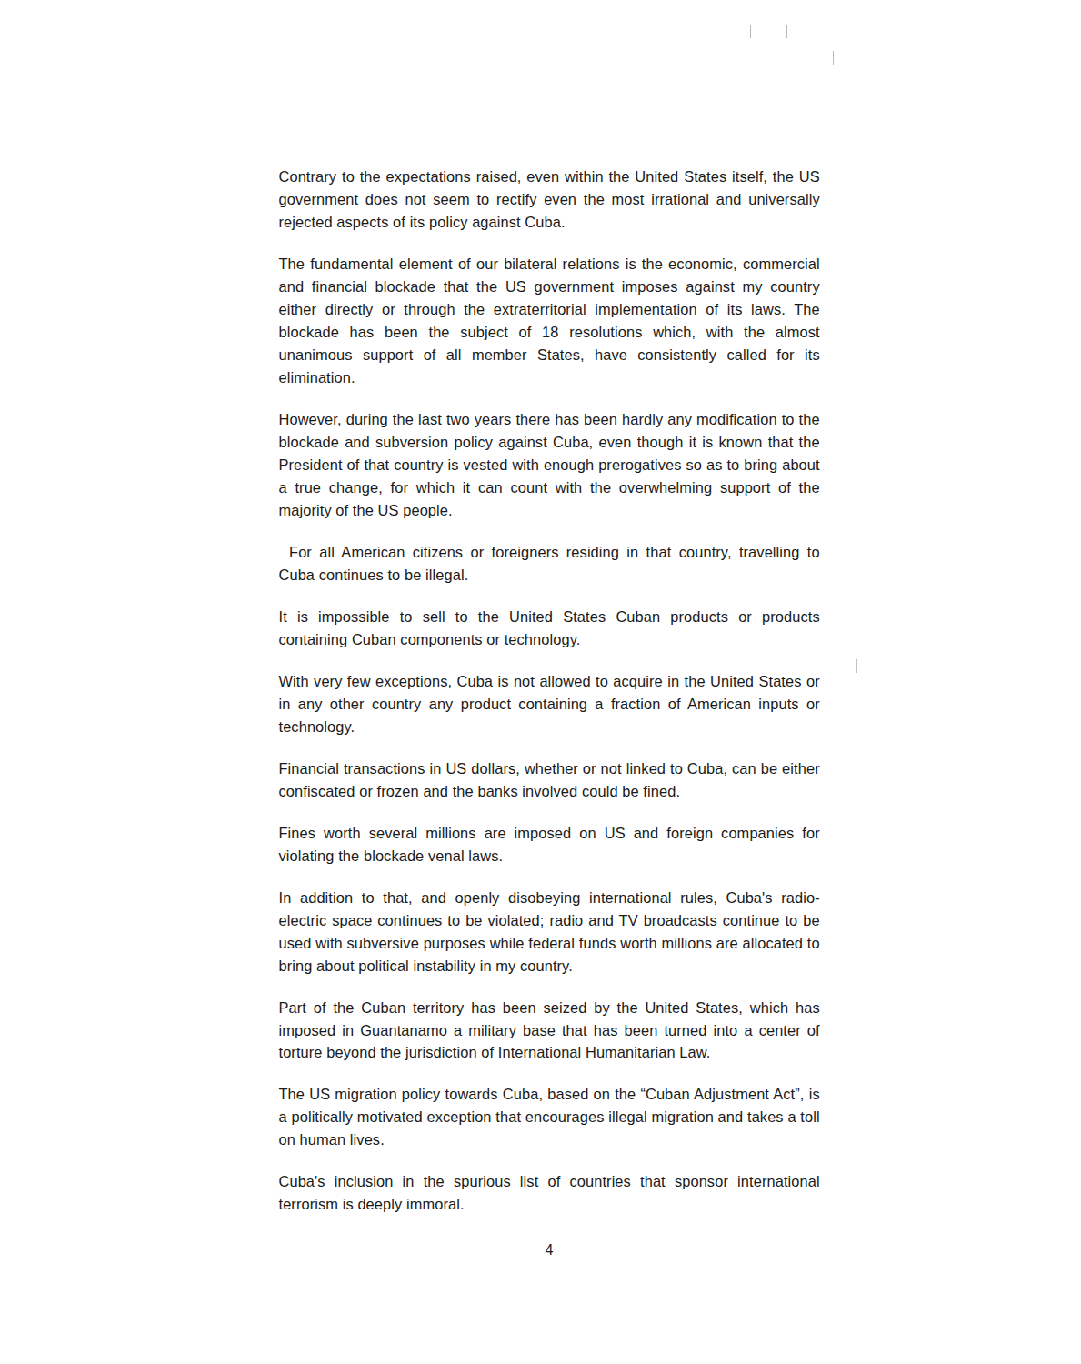Contrary to the expectations raised, even within the United States itself, the US government does not seem to rectify even the most irrational and universally rejected aspects of its policy against Cuba.
The fundamental element of our bilateral relations is the economic, commercial and financial blockade that the US government imposes against my country either directly or through the extraterritorial implementation of its laws. The blockade has been the subject of 18 resolutions which, with the almost unanimous support of all member States, have consistently called for its elimination.
However, during the last two years there has been hardly any modification to the blockade and subversion policy against Cuba, even though it is known that the President of that country is vested with enough prerogatives so as to bring about a true change, for which it can count with the overwhelming support of the majority of the US people.
For all American citizens or foreigners residing in that country, travelling to Cuba continues to be illegal.
It is impossible to sell to the United States Cuban products or products containing Cuban components or technology.
With very few exceptions, Cuba is not allowed to acquire in the United States or in any other country any product containing a fraction of American inputs or technology.
Financial transactions in US dollars, whether or not linked to Cuba, can be either confiscated or frozen and the banks involved could be fined.
Fines worth several millions are imposed on US and foreign companies for violating the blockade venal laws.
In addition to that, and openly disobeying international rules, Cuba's radio-electric space continues to be violated; radio and TV broadcasts continue to be used with subversive purposes while federal funds worth millions are allocated to bring about political instability in my country.
Part of the Cuban territory has been seized by the United States, which has imposed in Guantanamo a military base that has been turned into a center of torture beyond the jurisdiction of International Humanitarian Law.
The US migration policy towards Cuba, based on the “Cuban Adjustment Act”, is a politically motivated exception that encourages illegal migration and takes a toll on human lives.
Cuba's inclusion in the spurious list of countries that sponsor international terrorism is deeply immoral.
4